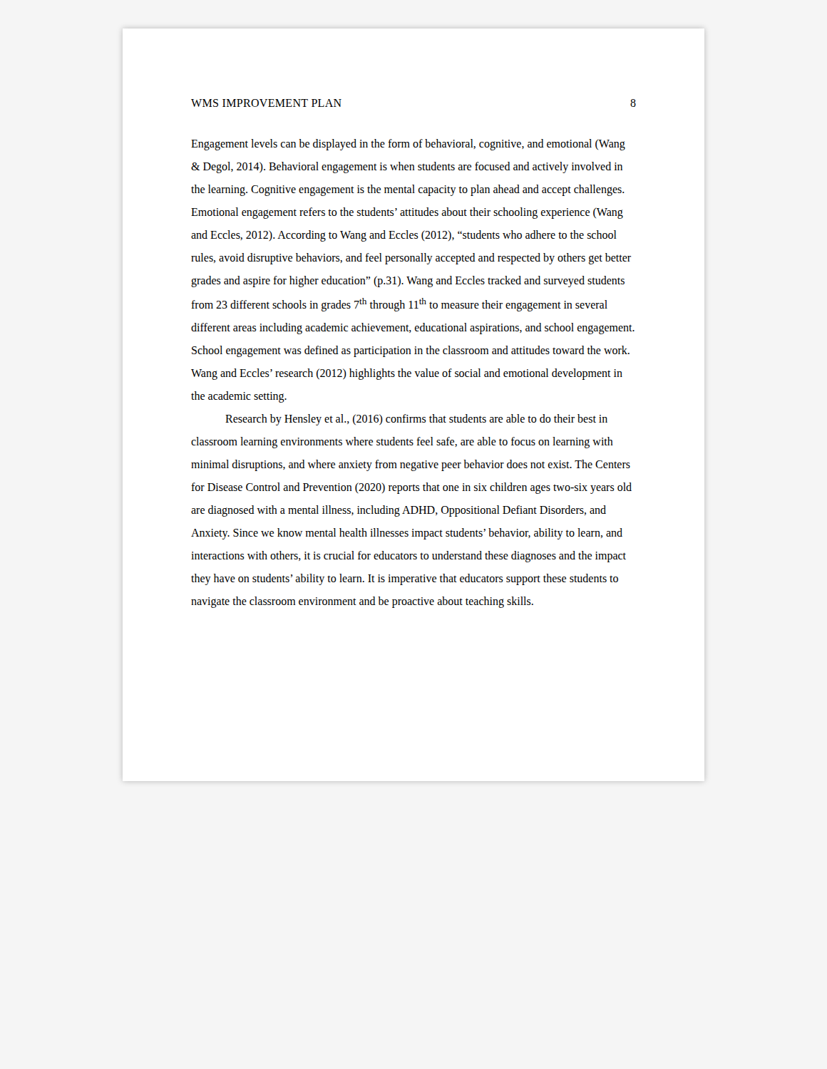WMS IMPROVEMENT PLAN 8
Engagement levels can be displayed in the form of behavioral, cognitive, and emotional (Wang & Degol, 2014). Behavioral engagement is when students are focused and actively involved in the learning. Cognitive engagement is the mental capacity to plan ahead and accept challenges. Emotional engagement refers to the students’ attitudes about their schooling experience (Wang and Eccles, 2012). According to Wang and Eccles (2012), “students who adhere to the school rules, avoid disruptive behaviors, and feel personally accepted and respected by others get better grades and aspire for higher education” (p.31). Wang and Eccles tracked and surveyed students from 23 different schools in grades 7th through 11th to measure their engagement in several different areas including academic achievement, educational aspirations, and school engagement. School engagement was defined as participation in the classroom and attitudes toward the work. Wang and Eccles’ research (2012) highlights the value of social and emotional development in the academic setting.
Research by Hensley et al., (2016) confirms that students are able to do their best in classroom learning environments where students feel safe, are able to focus on learning with minimal disruptions, and where anxiety from negative peer behavior does not exist. The Centers for Disease Control and Prevention (2020) reports that one in six children ages two-six years old are diagnosed with a mental illness, including ADHD, Oppositional Defiant Disorders, and Anxiety. Since we know mental health illnesses impact students’ behavior, ability to learn, and interactions with others, it is crucial for educators to understand these diagnoses and the impact they have on students’ ability to learn. It is imperative that educators support these students to navigate the classroom environment and be proactive about teaching skills.